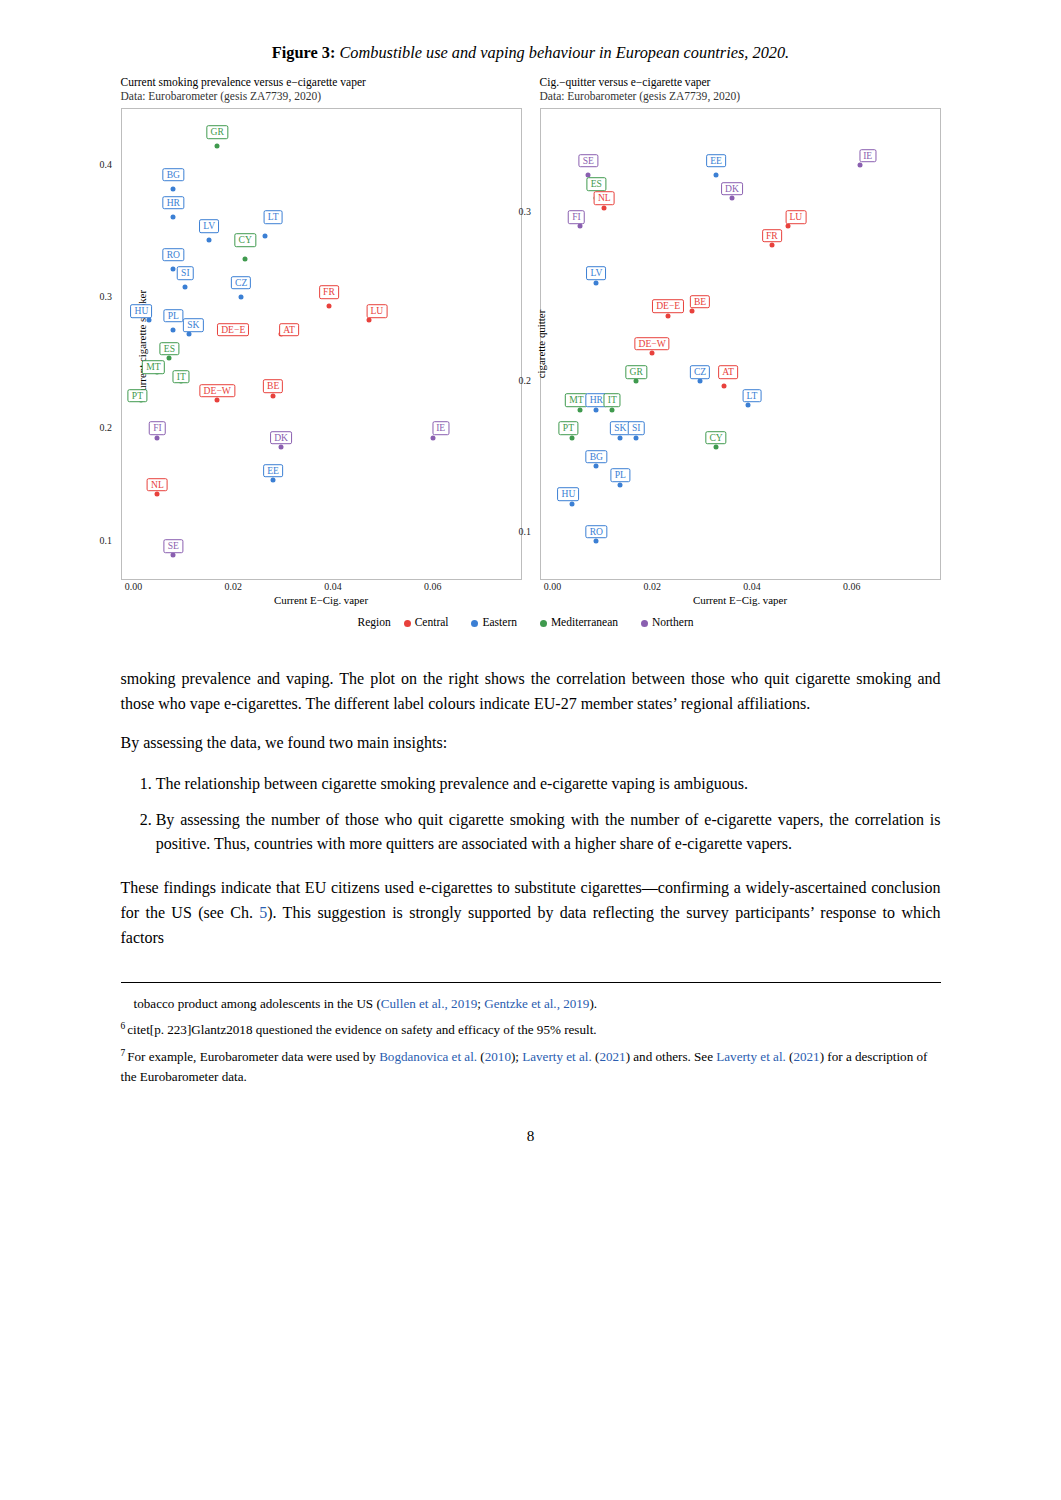Figure 3: Combustible use and vaping behaviour in European countries, 2020.
Current smoking prevalence versus e−cigarette vaper
Data: Eurobarometer (gesis ZA7739, 2020)
Current cigarette smoker
Current E−Cig. vaper
0.4
0.3
0.2
0.1
0.00
0.02
0.04
0.06
GR
BG
HR
LV
LT
CY
RO
SI
CZ
FR
LU
HU
PL
SK
DE−E
AT
ES
MT
IT
DE−W
BE
PT
FI
DK
EE
IE
NL
SE
Cig.−quitter versus e−cigarette vaper
Data: Eurobarometer (gesis ZA7739, 2020)
cigarette quitter
Current E−Cig. vaper
0.3
0.2
0.1
0.00
0.02
0.04
0.06
SE
EE
IE
ES
NL
DK
FI
LU
FR
LV
DE−E
BE
DE−W
CZ
AT
GR
LT
MT
HR
IT
PT
SK
SI
CY
BG
PL
HU
RO
Region Central Eastern Mediterranean Northern
smoking prevalence and vaping. The plot on the right shows the correlation between those who quit cigarette smoking and those who vape e-cigarettes. The different label colours indicate EU-27 member states’ regional affiliations.
By assessing the data, we found two main insights:
The relationship between cigarette smoking prevalence and e-cigarette vaping is ambiguous.
By assessing the number of those who quit cigarette smoking with the number of e-cigarette vapers, the correlation is positive. Thus, countries with more quitters are associated with a higher share of e-cigarette vapers.
These findings indicate that EU citizens used e-cigarettes to substitute cigarettes—confirming a widely-ascertained conclusion for the US (see Ch. 5). This suggestion is strongly supported by data reflecting the survey participants’ response to which factors
tobacco product among adolescents in the US (Cullen et al., 2019; Gentzke et al., 2019).
6citet[p. 223]Glantz2018 questioned the evidence on safety and efficacy of the 95% result.
7For example, Eurobarometer data were used by Bogdanovica et al. (2010); Laverty et al. (2021) and others. See Laverty et al. (2021) for a description of the Eurobarometer data.
8